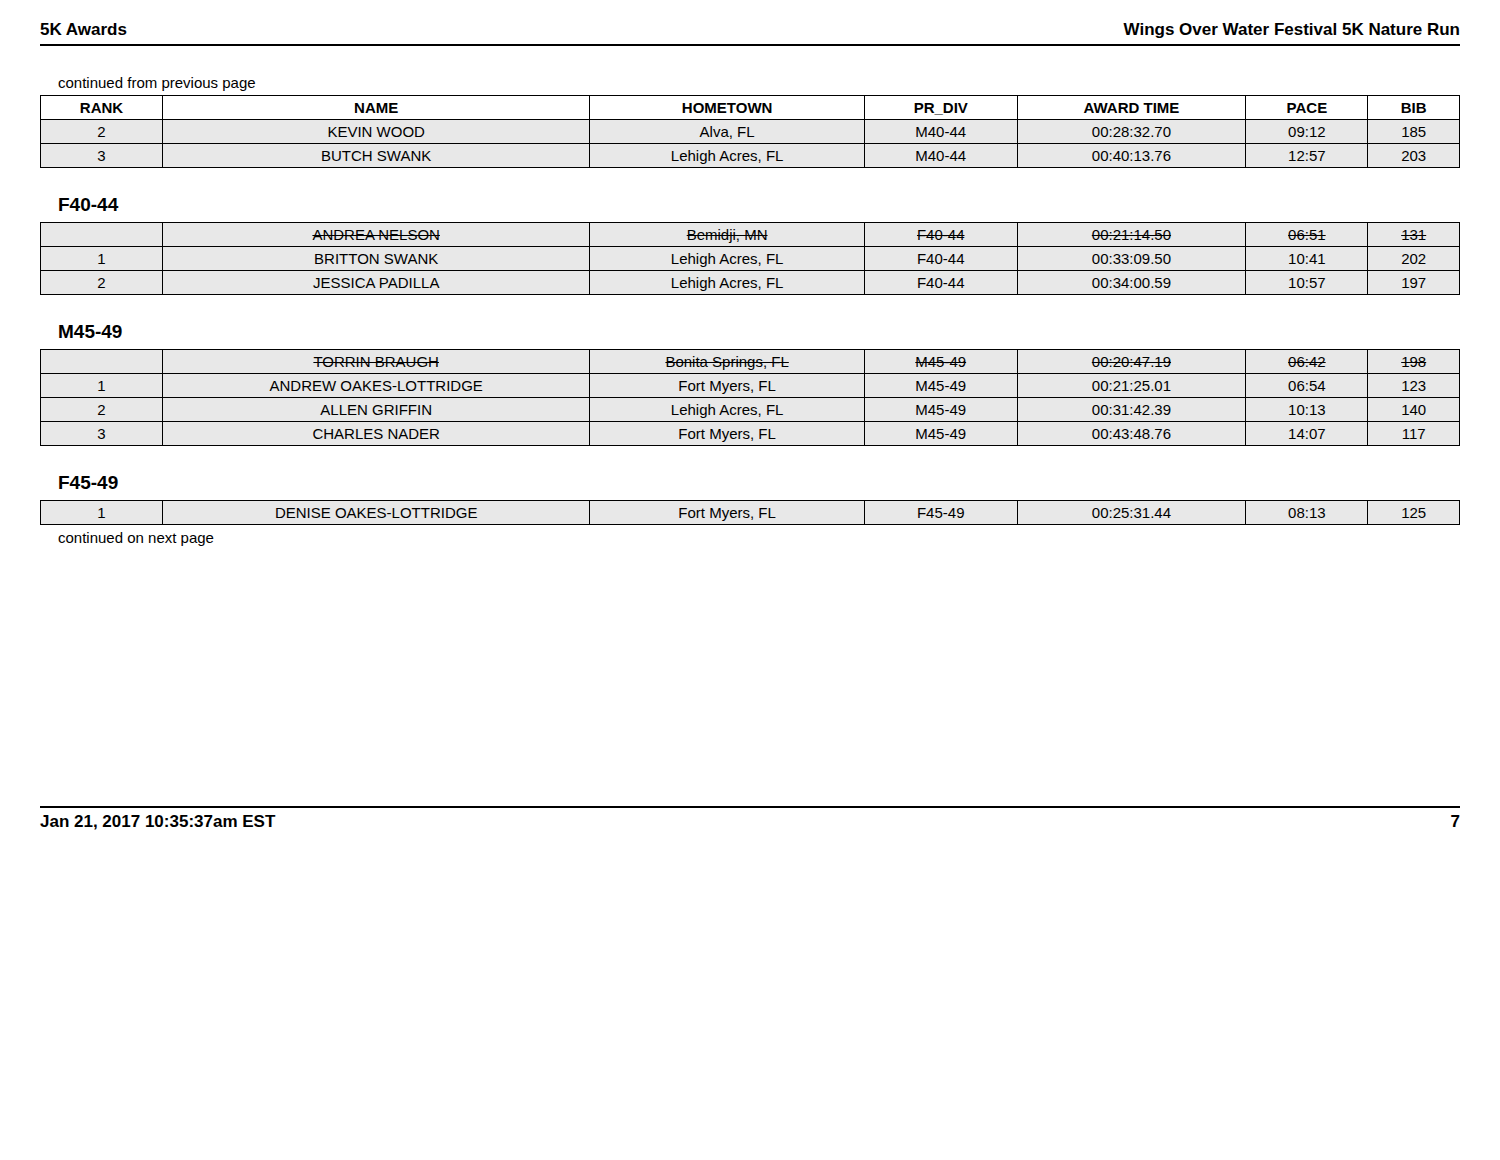5K Awards Wings Over Water Festival 5K Nature Run
continued from previous page
| RANK | NAME | HOMETOWN | PR_DIV | AWARD TIME | PACE | BIB |
| --- | --- | --- | --- | --- | --- | --- |
| 2 | KEVIN WOOD | Alva, FL | M40-44 | 00:28:32.70 | 09:12 | 185 |
| 3 | BUTCH SWANK | Lehigh Acres, FL | M40-44 | 00:40:13.76 | 12:57 | 203 |
F40-44
| | ANDREA NELSON | Bemidji, MN | F40-44 | 00:21:14.50 | 06:51 | 131 |
| 1 | BRITTON SWANK | Lehigh Acres, FL | F40-44 | 00:33:09.50 | 10:41 | 202 |
| 2 | JESSICA PADILLA | Lehigh Acres, FL | F40-44 | 00:34:00.59 | 10:57 | 197 |
M45-49
| | TORRIN BRAUGH | Bonita Springs, FL | M45-49 | 00:20:47.19 | 06:42 | 198 |
| 1 | ANDREW OAKES-LOTTRIDGE | Fort Myers, FL | M45-49 | 00:21:25.01 | 06:54 | 123 |
| 2 | ALLEN GRIFFIN | Lehigh Acres, FL | M45-49 | 00:31:42.39 | 10:13 | 140 |
| 3 | CHARLES NADER | Fort Myers, FL | M45-49 | 00:43:48.76 | 14:07 | 117 |
F45-49
| 1 | DENISE OAKES-LOTTRIDGE | Fort Myers, FL | F45-49 | 00:25:31.44 | 08:13 | 125 |
continued on next page
Jan 21, 2017 10:35:37am EST 7